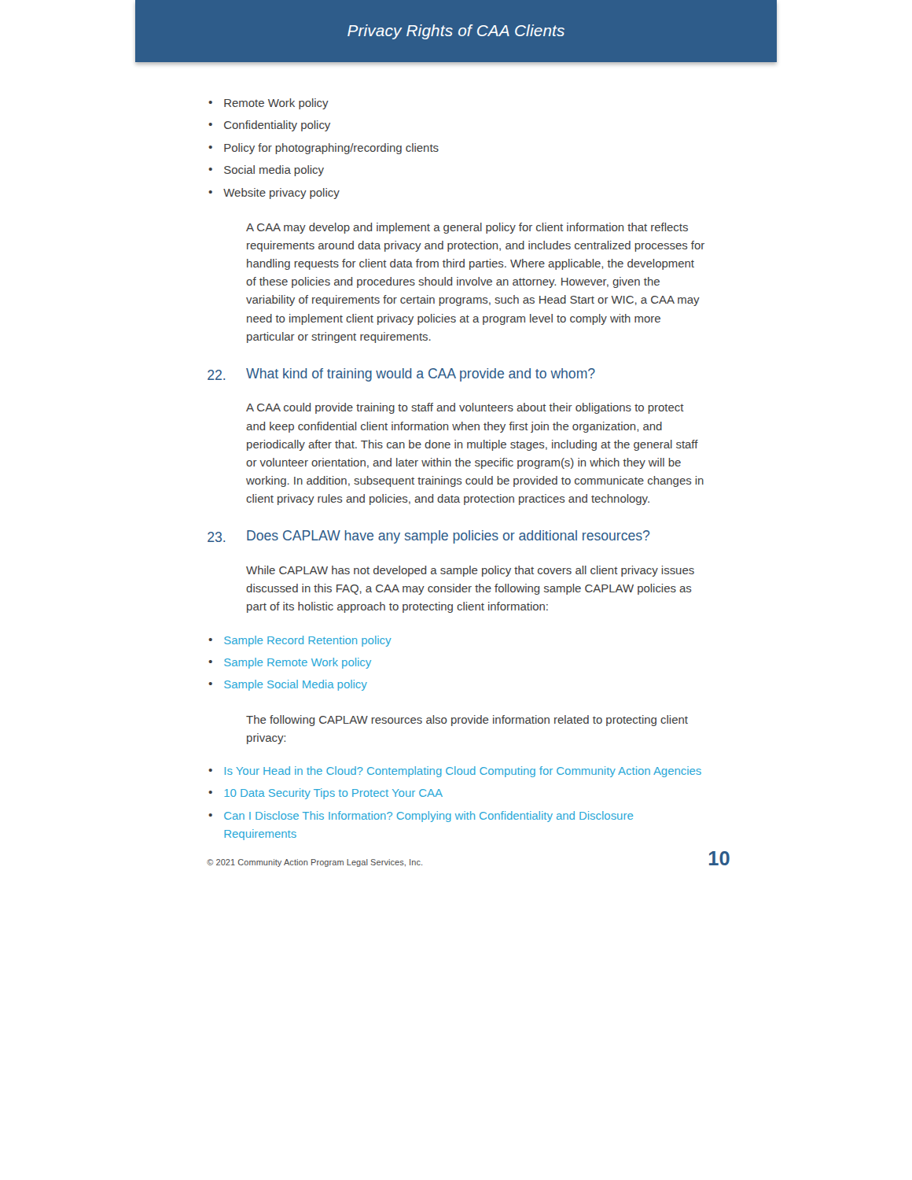Privacy Rights of CAA Clients
Remote Work policy
Confidentiality policy
Policy for photographing/recording clients
Social media policy
Website privacy policy
A CAA may develop and implement a general policy for client information that reflects requirements around data privacy and protection, and includes centralized processes for handling requests for client data from third parties. Where applicable, the development of these policies and procedures should involve an attorney. However, given the variability of requirements for certain programs, such as Head Start or WIC, a CAA may need to implement client privacy policies at a program level to comply with more particular or stringent requirements.
22.
What kind of training would a CAA provide and to whom?
A CAA could provide training to staff and volunteers about their obligations to protect and keep confidential client information when they first join the organization, and periodically after that. This can be done in multiple stages, including at the general staff or volunteer orientation, and later within the specific program(s) in which they will be working. In addition, subsequent trainings could be provided to communicate changes in client privacy rules and policies, and data protection practices and technology.
23.
Does CAPLAW have any sample policies or additional resources?
While CAPLAW has not developed a sample policy that covers all client privacy issues discussed in this FAQ, a CAA may consider the following sample CAPLAW policies as part of its holistic approach to protecting client information:
Sample Record Retention policy
Sample Remote Work policy
Sample Social Media policy
The following CAPLAW resources also provide information related to protecting client privacy:
Is Your Head in the Cloud? Contemplating Cloud Computing for Community Action Agencies
10 Data Security Tips to Protect Your CAA
Can I Disclose This Information? Complying with Confidentiality and Disclosure Requirements
© 2021 Community Action Program Legal Services, Inc.
10